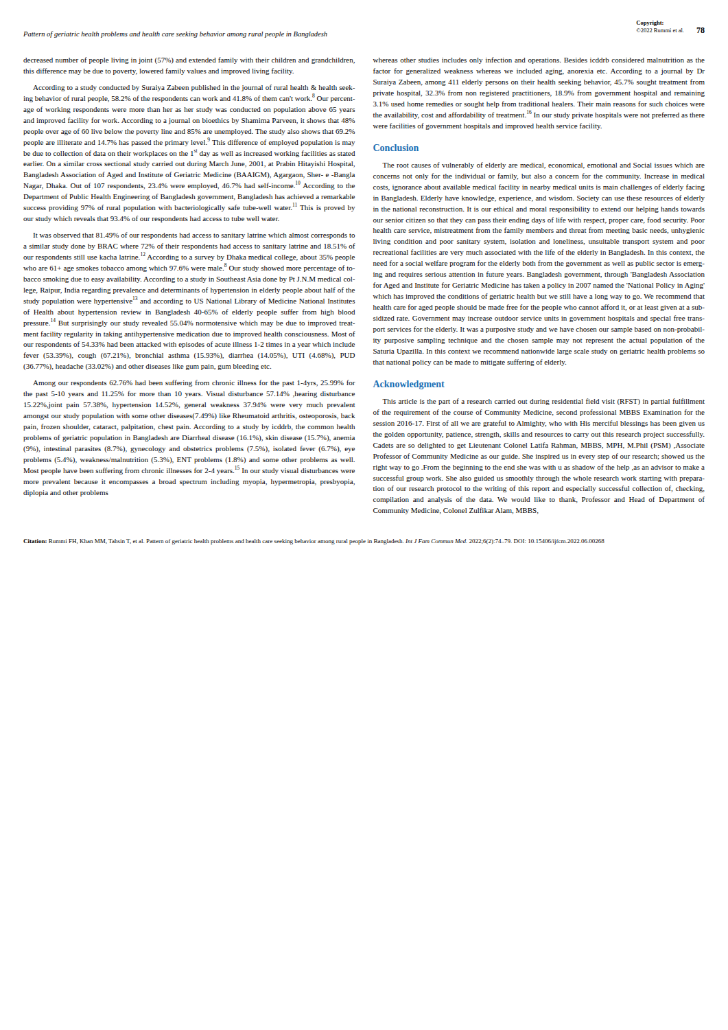Copyright:
©2022 Rummi et al.
78
Pattern of geriatric health problems and health care seeking behavior among rural people in Bangladesh
decreased number of people living in joint (57%) and extended family with their children and grandchildren, this difference may be due to poverty, lowered family values and improved living facility.
According to a study conducted by Suraiya Zabeen published in the journal of rural health & health seeking behavior of rural people, 58.2% of the respondents can work and 41.8% of them can't work.8 Our percentage of working respondents were more than her as her study was conducted on population above 65 years and improved facility for work. According to a journal on bioethics by Shamima Parveen, it shows that 48% people over age of 60 live below the poverty line and 85% are unemployed. The study also shows that 69.2% people are illiterate and 14.7% has passed the primary level.9 This difference of employed population is may be due to collection of data on their workplaces on the 1st day as well as increased working facilities as stated earlier. On a similar cross sectional study carried out during March June, 2001, at Prabin Hitayishi Hospital, Bangladesh Association of Aged and Institute of Geriatric Medicine (BAAIGM), Agargaon, Sher- e -Bangla Nagar, Dhaka. Out of 107 respondents, 23.4% were employed, 46.7% had self-income.10 According to the Department of Public Health Engineering of Bangladesh government, Bangladesh has achieved a remarkable success providing 97% of rural population with bacteriologically safe tube-well water.11 This is proved by our study which reveals that 93.4% of our respondents had access to tube well water.
It was observed that 81.49% of our respondents had access to sanitary latrine which almost corresponds to a similar study done by BRAC where 72% of their respondents had access to sanitary latrine and 18.51% of our respondents still use kacha latrine.12 According to a survey by Dhaka medical college, about 35% people who are 61+ age smokes tobacco among which 97.6% were male.8 Our study showed more percentage of tobacco smoking due to easy availability. According to a study in Southeast Asia done by Pt J.N.M medical college, Raipur, India regarding prevalence and determinants of hypertension in elderly people about half of the study population were hypertensive13 and according to US National Library of Medicine National Institutes of Health about hypertension review in Bangladesh 40-65% of elderly people suffer from high blood pressure.14 But surprisingly our study revealed 55.04% normotensive which may be due to improved treatment facility regularity in taking antihypertensive medication due to improved health consciousness. Most of our respondents of 54.33% had been attacked with episodes of acute illness 1-2 times in a year which include fever (53.39%), cough (67.21%), bronchial asthma (15.93%), diarrhea (14.05%), UTI (4.68%), PUD (36.77%), headache (33.02%) and other diseases like gum pain, gum bleeding etc.
Among our respondents 62.76% had been suffering from chronic illness for the past 1-4yrs, 25.99% for the past 5-10 years and 11.25% for more than 10 years. Visual disturbance 57.14% ,hearing disturbance 15.22%,joint pain 57.38%, hypertension 14.52%, general weakness 37.94% were very much prevalent amongst our study population with some other diseases(7.49%) like Rheumatoid arthritis, osteoporosis, back pain, frozen shoulder, cataract, palpitation, chest pain. According to a study by icddrb, the common health problems of geriatric population in Bangladesh are Diarrheal disease (16.1%), skin disease (15.7%), anemia (9%), intestinal parasites (8.7%), gynecology and obstetrics problems (7.5%), isolated fever (6.7%), eye problems (5.4%), weakness/malnutrition (5.3%), ENT problems (1.8%) and some other problems as well. Most people have been suffering from chronic illnesses for 2-4 years.15 In our study visual disturbances were more prevalent because it encompasses a broad spectrum including myopia, hypermetropia, presbyopia, diplopia and other problems
whereas other studies includes only infection and operations. Besides icddrb considered malnutrition as the factor for generalized weakness whereas we included aging, anorexia etc. According to a journal by Dr Suraiya Zabeen, among 411 elderly persons on their health seeking behavior, 45.7% sought treatment from private hospital, 32.3% from non registered practitioners, 18.9% from government hospital and remaining 3.1% used home remedies or sought help from traditional healers. Their main reasons for such choices were the availability, cost and affordability of treatment.16 In our study private hospitals were not preferred as there were facilities of government hospitals and improved health service facility.
Conclusion
The root causes of vulnerably of elderly are medical, economical, emotional and Social issues which are concerns not only for the individual or family, but also a concern for the community. Increase in medical costs, ignorance about available medical facility in nearby medical units is main challenges of elderly facing in Bangladesh. Elderly have knowledge, experience, and wisdom. Society can use these resources of elderly in the national reconstruction. It is our ethical and moral responsibility to extend our helping hands towards our senior citizen so that they can pass their ending days of life with respect, proper care, food security. Poor health care service, mistreatment from the family members and threat from meeting basic needs, unhygienic living condition and poor sanitary system, isolation and loneliness, unsuitable transport system and poor recreational facilities are very much associated with the life of the elderly in Bangladesh. In this context, the need for a social welfare program for the elderly both from the government as well as public sector is emerging and requires serious attention in future years. Bangladesh government, through 'Bangladesh Association for Aged and Institute for Geriatric Medicine has taken a policy in 2007 named the 'National Policy in Aging' which has improved the conditions of geriatric health but we still have a long way to go. We recommend that health care for aged people should be made free for the people who cannot afford it, or at least given at a subsidized rate. Government may increase outdoor service units in government hospitals and special free transport services for the elderly. It was a purposive study and we have chosen our sample based on non-probability purposive sampling technique and the chosen sample may not represent the actual population of the Saturia Upazilla. In this context we recommend nationwide large scale study on geriatric health problems so that national policy can be made to mitigate suffering of elderly.
Acknowledgment
This article is the part of a research carried out during residential field visit (RFST) in partial fulfillment of the requirement of the course of Community Medicine, second professional MBBS Examination for the session 2016-17. First of all we are grateful to Almighty, who with His merciful blessings has been given us the golden opportunity, patience, strength, skills and resources to carry out this research project successfully. Cadets are so delighted to get Lieutenant Colonel Latifa Rahman, MBBS, MPH, M.Phil (PSM) ,Associate Professor of Community Medicine as our guide. She inspired us in every step of our research; showed us the right way to go .From the beginning to the end she was with u as shadow of the help ,as an advisor to make a successful group work. She also guided us smoothly through the whole research work starting with preparation of our research protocol to the writing of this report and especially successful collection of, checking, compilation and analysis of the data. We would like to thank, Professor and Head of Department of Community Medicine, Colonel Zulfikar Alam, MBBS,
Citation: Rummi FH, Khan MM, Tahsin T, et al. Pattern of geriatric health problems and health care seeking behavior among rural people in Bangladesh. Int J Fam Commun Med. 2022;6(2):74–79. DOI: 10.15406/ijfcm.2022.06.00268